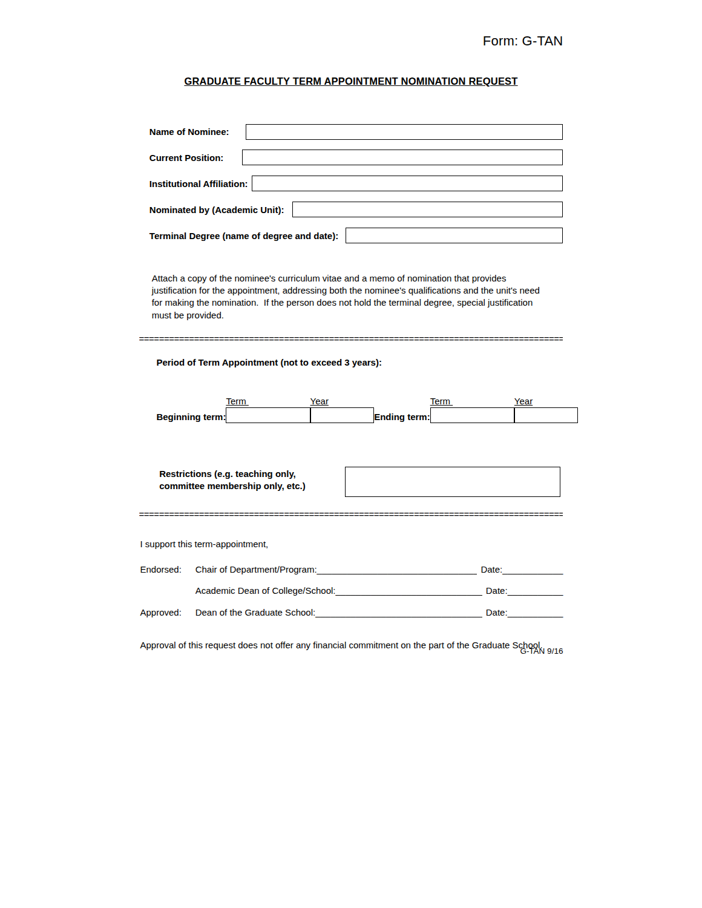Form: G-TAN
GRADUATE FACULTY TERM APPOINTMENT NOMINATION REQUEST
Name of Nominee:
Current Position:
Institutional Affiliation:
Nominated by (Academic Unit):
Terminal Degree (name of degree and date):
Attach a copy of the nominee's curriculum vitae and a memo of nomination that provides justification for the appointment, addressing both the nominee's qualifications and the unit's need for making the nomination. If the person does not hold the terminal degree, special justification must be provided.
=====================================================================================================
Period of Term Appointment (not to exceed 3 years):
| | Term | Year | | | Term | Year |
| Beginning term: | | | | Ending term: | | |
Restrictions (e.g. teaching only, committee membership only, etc.)
=====================================================================================================
I support this term-appointment,
Endorsed:
Chair of Department/Program:_______________________________________________________
Date:____________
Endorsed:
Academic Dean of College/School:____________________________________________________
Date:___________
Approved:
Dean of the Graduate School:_______________________________________________________
Date:___________
Approval of this request does not offer any financial commitment on the part of the Graduate School.
G-TAN 9/16